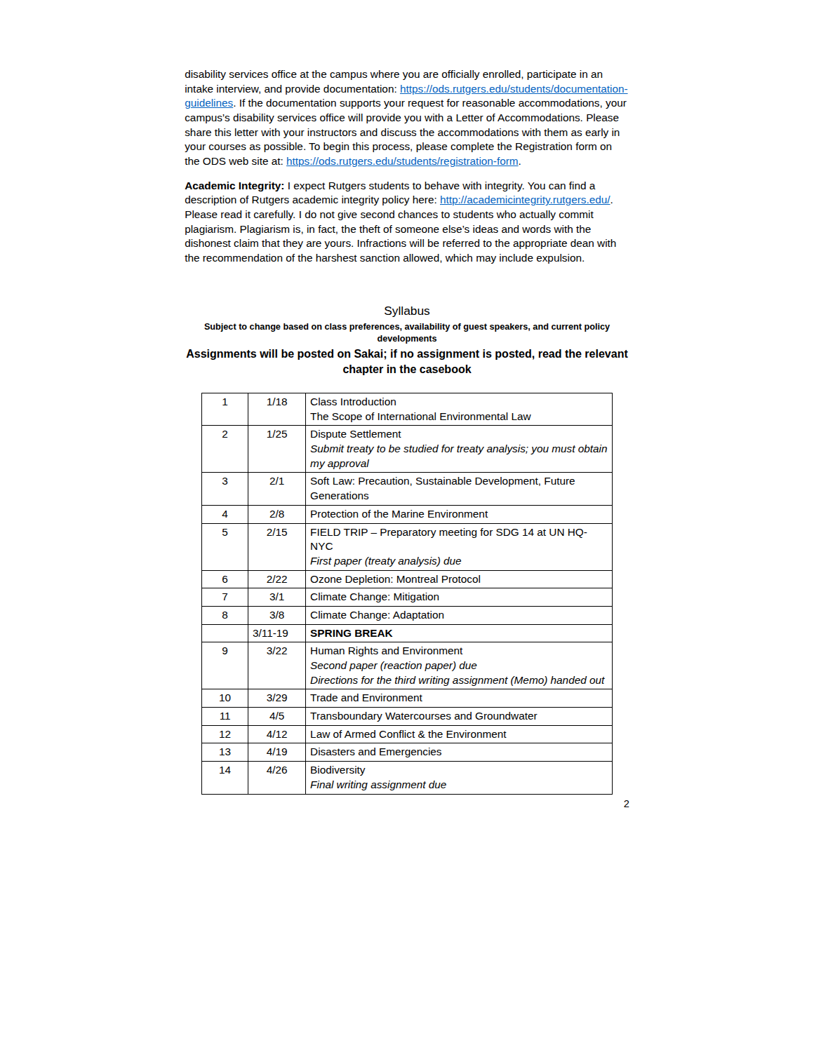disability services office at the campus where you are officially enrolled, participate in an intake interview, and provide documentation: https://ods.rutgers.edu/students/documentation-guidelines. If the documentation supports your request for reasonable accommodations, your campus’s disability services office will provide you with a Letter of Accommodations. Please share this letter with your instructors and discuss the accommodations with them as early in your courses as possible. To begin this process, please complete the Registration form on the ODS web site at: https://ods.rutgers.edu/students/registration-form.
Academic Integrity: I expect Rutgers students to behave with integrity. You can find a description of Rutgers academic integrity policy here: http://academicintegrity.rutgers.edu/. Please read it carefully. I do not give second chances to students who actually commit plagiarism. Plagiarism is, in fact, the theft of someone else’s ideas and words with the dishonest claim that they are yours. Infractions will be referred to the appropriate dean with the recommendation of the harshest sanction allowed, which may include expulsion.
Syllabus
Subject to change based on class preferences, availability of guest speakers, and current policy developments
Assignments will be posted on Sakai; if no assignment is posted, read the relevant chapter in the casebook
| 1 | 1/18 | Class Introduction The Scope of International Environmental Law |
| 2 | 1/25 | Dispute Settlement Submit treaty to be studied for treaty analysis; you must obtain my approval |
| 3 | 2/1 | Soft Law: Precaution, Sustainable Development, Future Generations |
| 4 | 2/8 | Protection of the Marine Environment |
| 5 | 2/15 | FIELD TRIP – Preparatory meeting for SDG 14 at UN HQ-NYC First paper (treaty analysis) due |
| 6 | 2/22 | Ozone Depletion: Montreal Protocol |
| 7 | 3/1 | Climate Change: Mitigation |
| 8 | 3/8 | Climate Change: Adaptation |
| | 3/11-19 | SPRING BREAK |
| 9 | 3/22 | Human Rights and Environment Second paper (reaction paper) due Directions for the third writing assignment (Memo) handed out |
| 10 | 3/29 | Trade and Environment |
| 11 | 4/5 | Transboundary Watercourses and Groundwater |
| 12 | 4/12 | Law of Armed Conflict & the Environment |
| 13 | 4/19 | Disasters and Emergencies |
| 14 | 4/26 | Biodiversity Final writing assignment due |
2